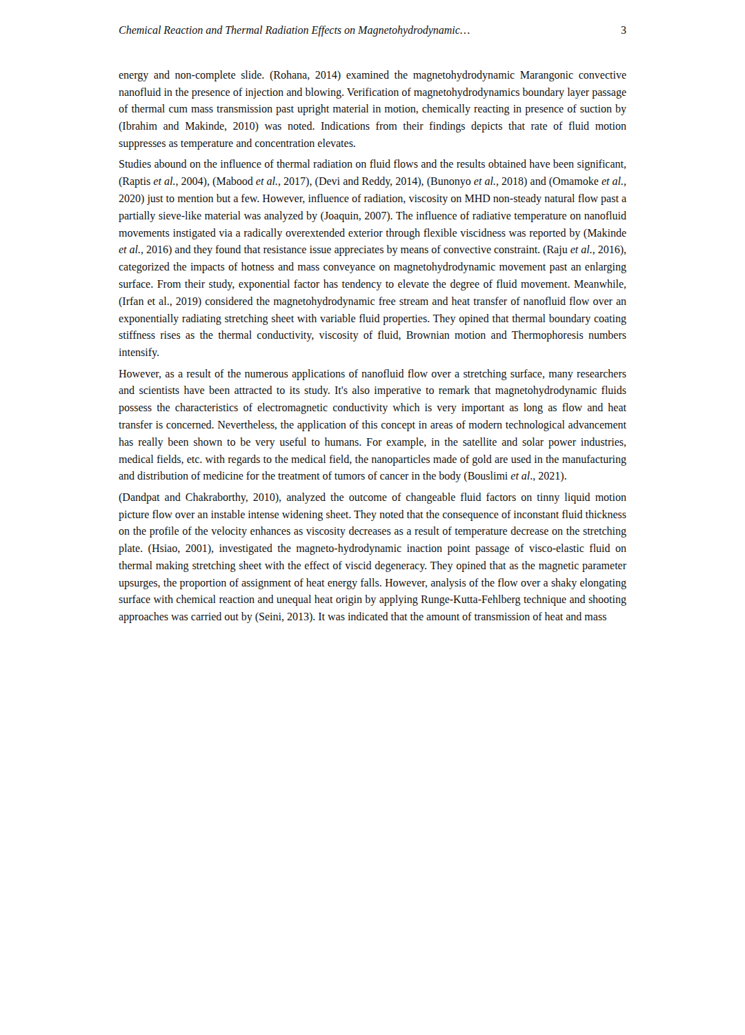Chemical Reaction and Thermal Radiation Effects on Magnetohydrodynamic… 3
energy and non-complete slide. (Rohana, 2014) examined the magnetohydrodynamic Marangonic convective nanofluid in the presence of injection and blowing. Verification of magnetohydrodynamics boundary layer passage of thermal cum mass transmission past upright material in motion, chemically reacting in presence of suction by (Ibrahim and Makinde, 2010) was noted. Indications from their findings depicts that rate of fluid motion suppresses as temperature and concentration elevates.
Studies abound on the influence of thermal radiation on fluid flows and the results obtained have been significant, (Raptis et al., 2004), (Mabood et al., 2017), (Devi and Reddy, 2014), (Bunonyo et al., 2018) and (Omamoke et al., 2020) just to mention but a few. However, influence of radiation, viscosity on MHD non-steady natural flow past a partially sieve-like material was analyzed by (Joaquin, 2007). The influence of radiative temperature on nanofluid movements instigated via a radically overextended exterior through flexible viscidness was reported by (Makinde et al., 2016) and they found that resistance issue appreciates by means of convective constraint. (Raju et al., 2016), categorized the impacts of hotness and mass conveyance on magnetohydrodynamic movement past an enlarging surface. From their study, exponential factor has tendency to elevate the degree of fluid movement. Meanwhile, (Irfan et al., 2019) considered the magnetohydrodynamic free stream and heat transfer of nanofluid flow over an exponentially radiating stretching sheet with variable fluid properties. They opined that thermal boundary coating stiffness rises as the thermal conductivity, viscosity of fluid, Brownian motion and Thermophoresis numbers intensify.
However, as a result of the numerous applications of nanofluid flow over a stretching surface, many researchers and scientists have been attracted to its study. It's also imperative to remark that magnetohydrodynamic fluids possess the characteristics of electromagnetic conductivity which is very important as long as flow and heat transfer is concerned. Nevertheless, the application of this concept in areas of modern technological advancement has really been shown to be very useful to humans. For example, in the satellite and solar power industries, medical fields, etc. with regards to the medical field, the nanoparticles made of gold are used in the manufacturing and distribution of medicine for the treatment of tumors of cancer in the body (Bouslimi et al., 2021).
(Dandpat and Chakraborthy, 2010), analyzed the outcome of changeable fluid factors on tinny liquid motion picture flow over an instable intense widening sheet. They noted that the consequence of inconstant fluid thickness on the profile of the velocity enhances as viscosity decreases as a result of temperature decrease on the stretching plate. (Hsiao, 2001), investigated the magneto-hydrodynamic inaction point passage of visco-elastic fluid on thermal making stretching sheet with the effect of viscid degeneracy. They opined that as the magnetic parameter upsurges, the proportion of assignment of heat energy falls. However, analysis of the flow over a shaky elongating surface with chemical reaction and unequal heat origin by applying Runge-Kutta-Fehlberg technique and shooting approaches was carried out by (Seini, 2013). It was indicated that the amount of transmission of heat and mass